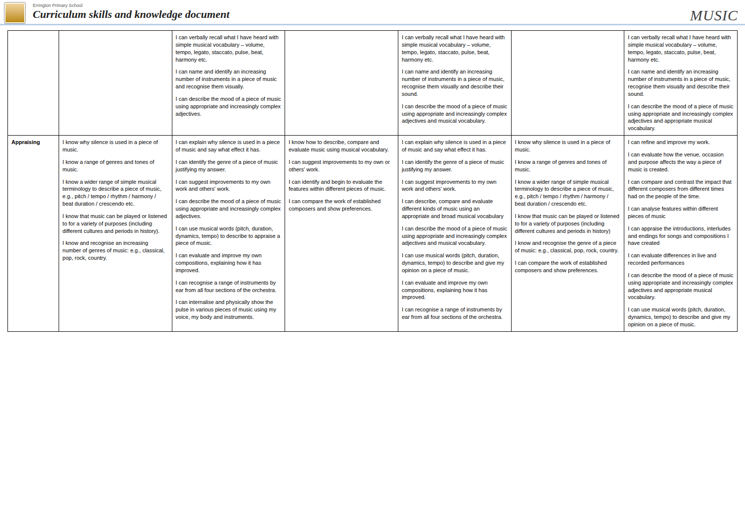Errington Primary School
Curriculum skills and knowledge document
MUSIC
| | | I can verbally recall what I have heard with simple musical vocabulary – volume, tempo, legato, staccato, pulse, beat, harmony etc. I can name and identify an increasing number of instruments in a piece of music and recognise them visually. I can describe the mood of a piece of music using appropriate and increasingly complex adjectives. | | I can verbally recall what I have heard with simple musical vocabulary – volume, tempo, legato, staccato, pulse, beat, harmony etc. I can name and identify an increasing number of instruments in a piece of music, recognise them visually and describe their sound. I can describe the mood of a piece of music using appropriate and increasingly complex adjectives and musical vocabulary. | | I can verbally recall what I have heard with simple musical vocabulary – volume, tempo, legato, staccato, pulse, beat, harmony etc. I can name and identify an increasing number of instruments in a piece of music, recognise them visually and describe their sound. I can describe the mood of a piece of music using appropriate and increasingly complex adjectives and appropriate musical vocabulary. |
| Appraising | I know why silence is used in a piece of music. I know a range of genres and tones of music. I know a wider range of simple musical terminology to describe a piece of music, e.g., pitch / tempo / rhythm / harmony / beat duration / crescendo etc. I know that music can be played or listened to for a variety of purposes (including different cultures and periods in history). I know and recognise an increasing number of genres of music: e.g., classical, pop, rock, country. | I can explain why silence is used in a piece of music and say what effect it has. I can identify the genre of a piece of music justifying my answer. I can suggest improvements to my own work and others' work. I can describe the mood of a piece of music using appropriate and increasingly complex adjectives. I can use musical words (pitch, duration, dynamics, tempo) to describe to appraise a piece of music. I can evaluate and improve my own compositions, explaining how it has improved. I can recognise a range of instruments by ear from all four sections of the orchestra. I can internalise and physically show the pulse in various pieces of music using my voice, my body and instruments. | I know how to describe, compare and evaluate music using musical vocabulary. I can suggest improvements to my own or others' work. I can identify and begin to evaluate the features within different pieces of music. I can compare the work of established composers and show preferences. | I can explain why silence is used in a piece of music and say what effect it has. I can identify the genre of a piece of music justifying my answer. I can suggest improvements to my own work and others' work. I can describe, compare and evaluate different kinds of music using an appropriate and broad musical vocabulary I can describe the mood of a piece of music using appropriate and increasingly complex adjectives and musical vocabulary. I can use musical words (pitch, duration, dynamics, tempo) to describe and give my opinion on a piece of music. I can evaluate and improve my own compositions, explaining how it has improved. I can recognise a range of instruments by ear from all four sections of the orchestra. | I know why silence is used in a piece of music. I know a range of genres and tones of music. I know a wider range of simple musical terminology to describe a piece of music, e.g., pitch / tempo / rhythm / harmony / beat duration / crescendo etc. I know that music can be played or listened to for a variety of purposes (including different cultures and periods in history) I know and recognise the genre of a piece of music: e.g., classical, pop, rock, country. I can compare the work of established composers and show preferences. | I can refine and improve my work. I can evaluate how the venue, occasion and purpose affects the way a piece of music is created. I can compare and contrast the impact that different composers from different times had on the people of the time. I can analyse features within different pieces of music I can appraise the introductions, interludes and endings for songs and compositions I have created I can evaluate differences in live and recorded performances I can describe the mood of a piece of music using appropriate and increasingly complex adjectives and appropriate musical vocabulary. I can use musical words (pitch, duration, dynamics, tempo) to describe and give my opinion on a piece of music. |